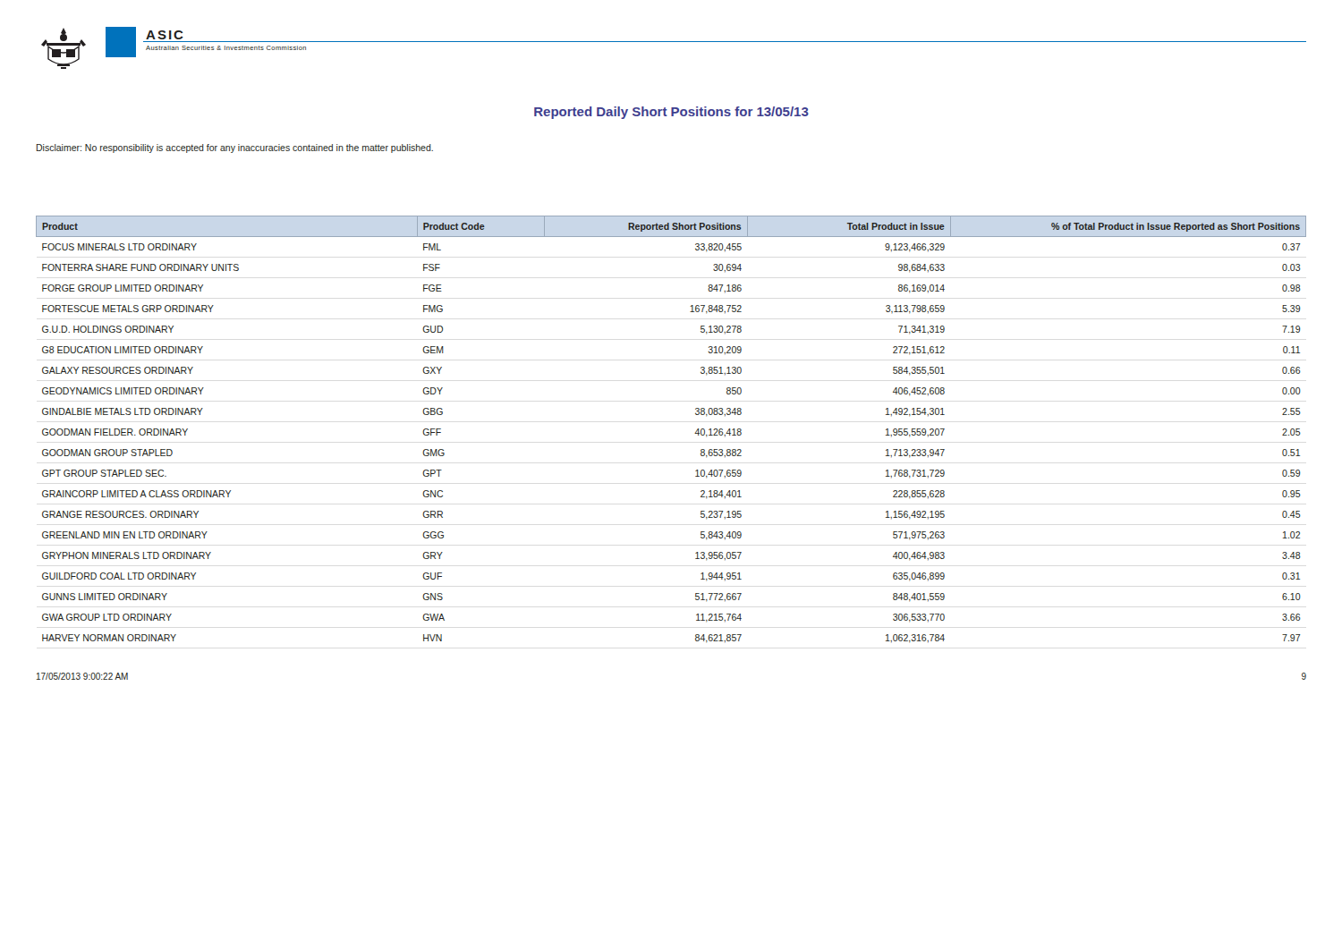ASIC
Australian Securities & Investments Commission
Reported Daily Short Positions for 13/05/13
Disclaimer: No responsibility is accepted for any inaccuracies contained in the matter published.
| Product | Product Code | Reported Short Positions | Total Product in Issue | % of Total Product in Issue Reported as Short Positions |
| --- | --- | --- | --- | --- |
| FOCUS MINERALS LTD ORDINARY | FML | 33,820,455 | 9,123,466,329 | 0.37 |
| FONTERRA SHARE FUND ORDINARY UNITS | FSF | 30,694 | 98,684,633 | 0.03 |
| FORGE GROUP LIMITED ORDINARY | FGE | 847,186 | 86,169,014 | 0.98 |
| FORTESCUE METALS GRP ORDINARY | FMG | 167,848,752 | 3,113,798,659 | 5.39 |
| G.U.D. HOLDINGS ORDINARY | GUD | 5,130,278 | 71,341,319 | 7.19 |
| G8 EDUCATION LIMITED ORDINARY | GEM | 310,209 | 272,151,612 | 0.11 |
| GALAXY RESOURCES ORDINARY | GXY | 3,851,130 | 584,355,501 | 0.66 |
| GEODYNAMICS LIMITED ORDINARY | GDY | 850 | 406,452,608 | 0.00 |
| GINDALBIE METALS LTD ORDINARY | GBG | 38,083,348 | 1,492,154,301 | 2.55 |
| GOODMAN FIELDER. ORDINARY | GFF | 40,126,418 | 1,955,559,207 | 2.05 |
| GOODMAN GROUP STAPLED | GMG | 8,653,882 | 1,713,233,947 | 0.51 |
| GPT GROUP STAPLED SEC. | GPT | 10,407,659 | 1,768,731,729 | 0.59 |
| GRAINCORP LIMITED A CLASS ORDINARY | GNC | 2,184,401 | 228,855,628 | 0.95 |
| GRANGE RESOURCES. ORDINARY | GRR | 5,237,195 | 1,156,492,195 | 0.45 |
| GREENLAND MIN EN LTD ORDINARY | GGG | 5,843,409 | 571,975,263 | 1.02 |
| GRYPHON MINERALS LTD ORDINARY | GRY | 13,956,057 | 400,464,983 | 3.48 |
| GUILDFORD COAL LTD ORDINARY | GUF | 1,944,951 | 635,046,899 | 0.31 |
| GUNNS LIMITED ORDINARY | GNS | 51,772,667 | 848,401,559 | 6.10 |
| GWA GROUP LTD ORDINARY | GWA | 11,215,764 | 306,533,770 | 3.66 |
| HARVEY NORMAN ORDINARY | HVN | 84,621,857 | 1,062,316,784 | 7.97 |
17/05/2013 9:00:22 AM 9